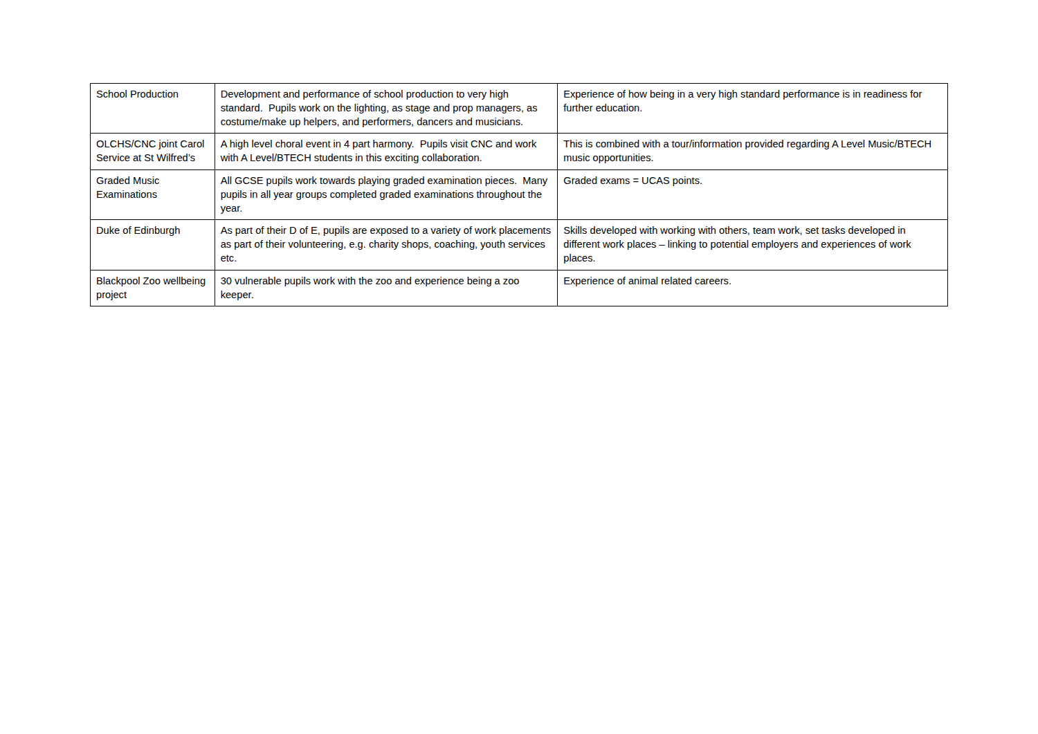| School Production | Development and performance of school production to very high standard. Pupils work on the lighting, as stage and prop managers, as costume/make up helpers, and performers, dancers and musicians. | Experience of how being in a very high standard performance is in readiness for further education. |
| OLCHS/CNC joint Carol Service at St Wilfred’s | A high level choral event in 4 part harmony. Pupils visit CNC and work with A Level/BTECH students in this exciting collaboration. | This is combined with a tour/information provided regarding A Level Music/BTECH music opportunities. |
| Graded Music Examinations | All GCSE pupils work towards playing graded examination pieces. Many pupils in all year groups completed graded examinations throughout the year. | Graded exams = UCAS points. |
| Duke of Edinburgh | As part of their D of E, pupils are exposed to a variety of work placements as part of their volunteering, e.g. charity shops, coaching, youth services etc. | Skills developed with working with others, team work, set tasks developed in different work places – linking to potential employers and experiences of work places. |
| Blackpool Zoo wellbeing project | 30 vulnerable pupils work with the zoo and experience being a zoo keeper. | Experience of animal related careers. |